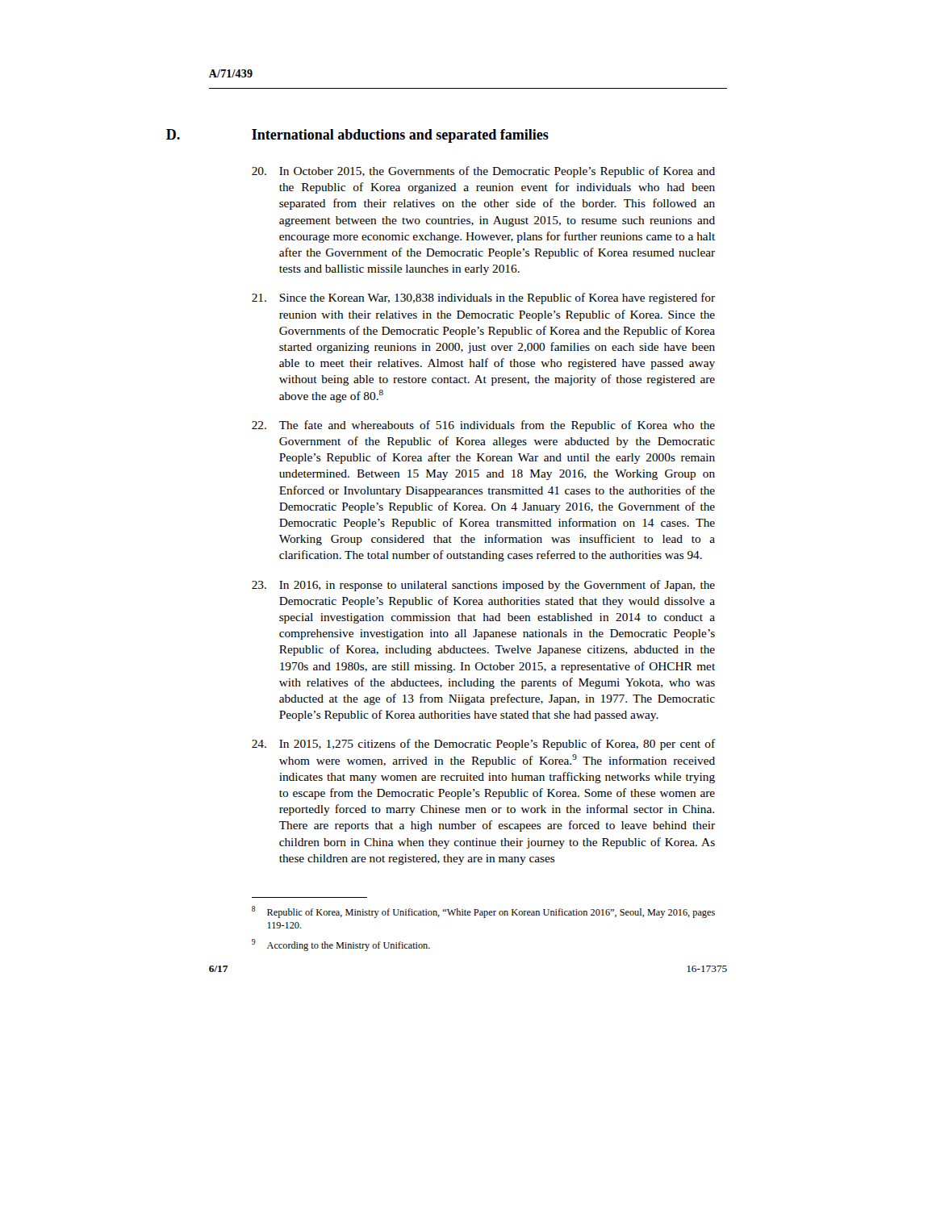A/71/439
D. International abductions and separated families
20. In October 2015, the Governments of the Democratic People’s Republic of Korea and the Republic of Korea organized a reunion event for individuals who had been separated from their relatives on the other side of the border. This followed an agreement between the two countries, in August 2015, to resume such reunions and encourage more economic exchange. However, plans for further reunions came to a halt after the Government of the Democratic People’s Republic of Korea resumed nuclear tests and ballistic missile launches in early 2016.
21. Since the Korean War, 130,838 individuals in the Republic of Korea have registered for reunion with their relatives in the Democratic People’s Republic of Korea. Since the Governments of the Democratic People’s Republic of Korea and the Republic of Korea started organizing reunions in 2000, just over 2,000 families on each side have been able to meet their relatives. Almost half of those who registered have passed away without being able to restore contact. At present, the majority of those registered are above the age of 80.8
22. The fate and whereabouts of 516 individuals from the Republic of Korea who the Government of the Republic of Korea alleges were abducted by the Democratic People’s Republic of Korea after the Korean War and until the early 2000s remain undetermined. Between 15 May 2015 and 18 May 2016, the Working Group on Enforced or Involuntary Disappearances transmitted 41 cases to the authorities of the Democratic People’s Republic of Korea. On 4 January 2016, the Government of the Democratic People’s Republic of Korea transmitted information on 14 cases. The Working Group considered that the information was insufficient to lead to a clarification. The total number of outstanding cases referred to the authorities was 94.
23. In 2016, in response to unilateral sanctions imposed by the Government of Japan, the Democratic People’s Republic of Korea authorities stated that they would dissolve a special investigation commission that had been established in 2014 to conduct a comprehensive investigation into all Japanese nationals in the Democratic People’s Republic of Korea, including abductees. Twelve Japanese citizens, abducted in the 1970s and 1980s, are still missing. In October 2015, a representative of OHCHR met with relatives of the abductees, including the parents of Megumi Yokota, who was abducted at the age of 13 from Niigata prefecture, Japan, in 1977. The Democratic People’s Republic of Korea authorities have stated that she had passed away.
24. In 2015, 1,275 citizens of the Democratic People’s Republic of Korea, 80 per cent of whom were women, arrived in the Republic of Korea.9 The information received indicates that many women are recruited into human trafficking networks while trying to escape from the Democratic People’s Republic of Korea. Some of these women are reportedly forced to marry Chinese men or to work in the informal sector in China. There are reports that a high number of escapees are forced to leave behind their children born in China when they continue their journey to the Republic of Korea. As these children are not registered, they are in many cases
8 Republic of Korea, Ministry of Unification, “White Paper on Korean Unification 2016”, Seoul, May 2016, pages 119-120.
9 According to the Ministry of Unification.
6/17 16-17375